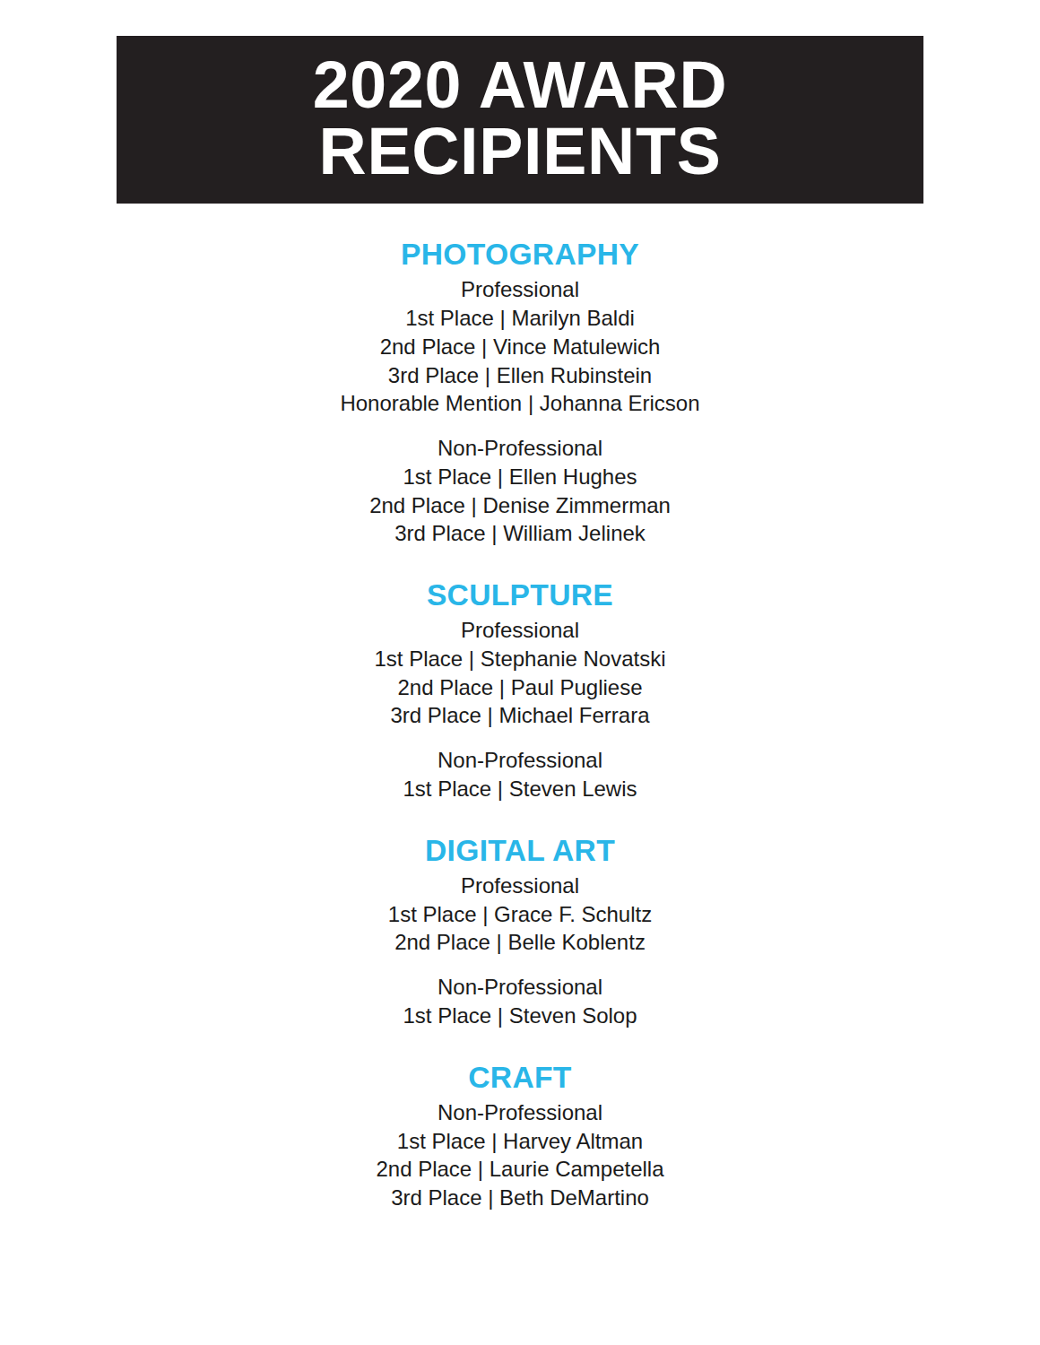2020 Award Recipients
Photography
Professional
1st Place | Marilyn Baldi
2nd Place | Vince Matulewich
3rd Place | Ellen Rubinstein
Honorable Mention | Johanna Ericson
Non-Professional
1st Place | Ellen Hughes
2nd Place | Denise Zimmerman
3rd Place | William Jelinek
Sculpture
Professional
1st Place | Stephanie Novatski
2nd Place | Paul Pugliese
3rd Place | Michael Ferrara
Non-Professional
1st Place | Steven Lewis
Digital Art
Professional
1st Place | Grace F. Schultz
2nd Place | Belle Koblentz
Non-Professional
1st Place | Steven Solop
Craft
Non-Professional
1st Place | Harvey Altman
2nd Place | Laurie Campetella
3rd Place | Beth DeMartino